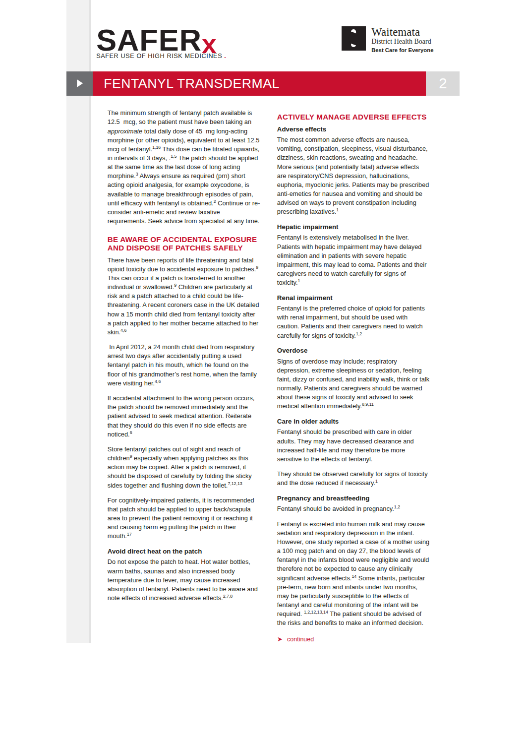SAFERx
SAFER USE OF HIGH RISK MEDICINES .
Waitemata
District Health Board
Best Care for Everyone
FENTANYL TRANSDERMAL
2
The minimum strength of fentanyl patch available is 12.5 mcg, so the patient must have been taking an approximate total daily dose of 45 mg long-acting morphine (or other opioids), equivalent to at least 12.5 mcg of fentanyl.1,16 This dose can be titrated upwards, in intervals of 3 days, .1,5 The patch should be applied at the same time as the last dose of long acting morphine.3 Always ensure as required (prn) short acting opioid analgesia, for example oxycodone, is available to manage breakthrough episodes of pain, until efficacy with fentanyl is obtained.2 Continue or re-consider anti-emetic and review laxative requirements. Seek advice from specialist at any time.
BE AWARE OF ACCIDENTAL EXPOSURE AND DISPOSE OF PATCHES SAFELY
There have been reports of life threatening and fatal opioid toxicity due to accidental exposure to patches.9 This can occur if a patch is transferred to another individual or swallowed.9 Children are particularly at risk and a patch attached to a child could be life-threatening. A recent coroners case in the UK detailed how a 15 month child died from fentanyl toxicity after a patch applied to her mother became attached to her skin.4,6
In April 2012, a 24 month child died from respiratory arrest two days after accidentally putting a used fentanyl patch in his mouth, which he found on the floor of his grandmother’s rest home, when the family were visiting her.4,6
If accidental attachment to the wrong person occurs, the patch should be removed immediately and the patient advised to seek medical attention. Reiterate that they should do this even if no side effects are noticed.6
Store fentanyl patches out of sight and reach of children9 especially when applying patches as this action may be copied. After a patch is removed, it should be disposed of carefully by folding the sticky sides together and flushing down the toilet.7,12,13
For cognitively-impaired patients, it is recommended that patch should be applied to upper back/scapula area to prevent the patient removing it or reaching it and causing harm eg putting the patch in their mouth.17
Avoid direct heat on the patch
Do not expose the patch to heat. Hot water bottles, warm baths, saunas and also increased body temperature due to fever, may cause increased absorption of fentanyl. Patients need to be aware and note effects of increased adverse effects.2,7,8
ACTIVELY MANAGE ADVERSE EFFECTS
Adverse effects
The most common adverse effects are nausea, vomiting, constipation, sleepiness, visual disturbance, dizziness, skin reactions, sweating and headache. More serious (and potentially fatal) adverse effects are respiratory/CNS depression, hallucinations, euphoria, myoclonic jerks. Patients may be prescribed anti-emetics for nausea and vomiting and should be advised on ways to prevent constipation including prescribing laxatives.1
Hepatic impairment
Fentanyl is extensively metabolised in the liver. Patients with hepatic impairment may have delayed elimination and in patients with severe hepatic impairment, this may lead to coma. Patients and their caregivers need to watch carefully for signs of toxicity.1
Renal impairment
Fentanyl is the preferred choice of opioid for patients with renal impairment, but should be used with caution. Patients and their caregivers need to watch carefully for signs of toxicity.1,2
Overdose
Signs of overdose may include; respiratory depression, extreme sleepiness or sedation, feeling faint, dizzy or confused, and inability walk, think or talk normally. Patients and caregivers should be warned about these signs of toxicity and advised to seek medical attention immediately.8,9,11
Care in older adults
Fentanyl should be prescribed with care in older adults. They may have decreased clearance and increased half-life and may therefore be more sensitive to the effects of fentanyl.
They should be observed carefully for signs of toxicity and the dose reduced if necessary.1
Pregnancy and breastfeeding
Fentanyl should be avoided in pregnancy.1,2
Fentanyl is excreted into human milk and may cause sedation and respiratory depression in the infant. However, one study reported a case of a mother using a 100 mcg patch and on day 27, the blood levels of fentanyl in the infants blood were negligible and would therefore not be expected to cause any clinically significant adverse effects.14 Some infants, particular pre-term, new born and infants under two months, may be particularly susceptible to the effects of fentanyl and careful monitoring of the infant will be required. 1,2,12,13,14 The patient should be advised of the risks and benefits to make an informed decision.
➤ continued